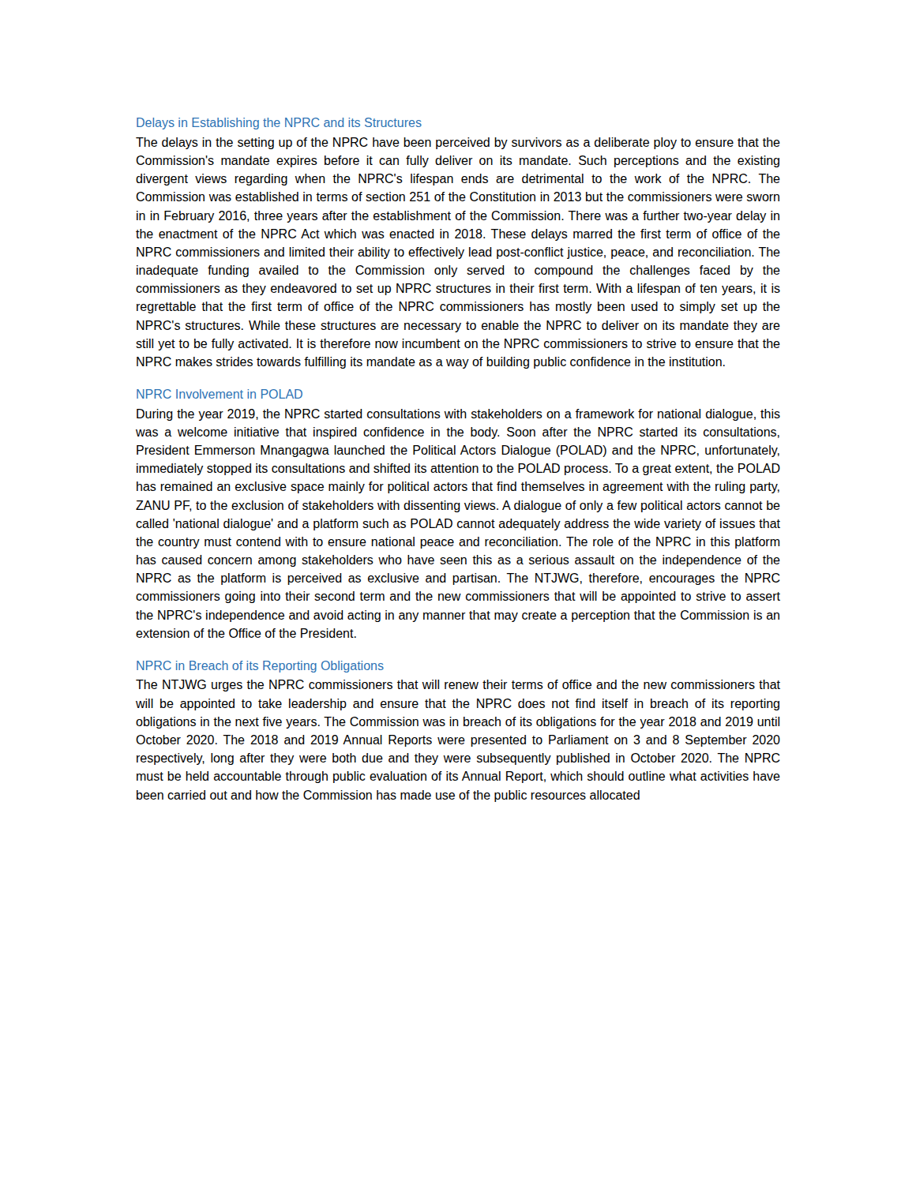Delays in Establishing the NPRC and its Structures
The delays in the setting up of the NPRC have been perceived by survivors as a deliberate ploy to ensure that the Commission's mandate expires before it can fully deliver on its mandate. Such perceptions and the existing divergent views regarding when the NPRC's lifespan ends are detrimental to the work of the NPRC. The Commission was established in terms of section 251 of the Constitution in 2013 but the commissioners were sworn in in February 2016, three years after the establishment of the Commission. There was a further two-year delay in the enactment of the NPRC Act which was enacted in 2018. These delays marred the first term of office of the NPRC commissioners and limited their ability to effectively lead post-conflict justice, peace, and reconciliation. The inadequate funding availed to the Commission only served to compound the challenges faced by the commissioners as they endeavored to set up NPRC structures in their first term. With a lifespan of ten years, it is regrettable that the first term of office of the NPRC commissioners has mostly been used to simply set up the NPRC's structures. While these structures are necessary to enable the NPRC to deliver on its mandate they are still yet to be fully activated. It is therefore now incumbent on the NPRC commissioners to strive to ensure that the NPRC makes strides towards fulfilling its mandate as a way of building public confidence in the institution.
NPRC Involvement in POLAD
During the year 2019, the NPRC started consultations with stakeholders on a framework for national dialogue, this was a welcome initiative that inspired confidence in the body. Soon after the NPRC started its consultations, President Emmerson Mnangagwa launched the Political Actors Dialogue (POLAD) and the NPRC, unfortunately, immediately stopped its consultations and shifted its attention to the POLAD process. To a great extent, the POLAD has remained an exclusive space mainly for political actors that find themselves in agreement with the ruling party, ZANU PF, to the exclusion of stakeholders with dissenting views. A dialogue of only a few political actors cannot be called 'national dialogue' and a platform such as POLAD cannot adequately address the wide variety of issues that the country must contend with to ensure national peace and reconciliation. The role of the NPRC in this platform has caused concern among stakeholders who have seen this as a serious assault on the independence of the NPRC as the platform is perceived as exclusive and partisan. The NTJWG, therefore, encourages the NPRC commissioners going into their second term and the new commissioners that will be appointed to strive to assert the NPRC's independence and avoid acting in any manner that may create a perception that the Commission is an extension of the Office of the President.
NPRC in Breach of its Reporting Obligations
The NTJWG urges the NPRC commissioners that will renew their terms of office and the new commissioners that will be appointed to take leadership and ensure that the NPRC does not find itself in breach of its reporting obligations in the next five years. The Commission was in breach of its obligations for the year 2018 and 2019 until October 2020. The 2018 and 2019 Annual Reports were presented to Parliament on 3 and 8 September 2020 respectively, long after they were both due and they were subsequently published in October 2020. The NPRC must be held accountable through public evaluation of its Annual Report, which should outline what activities have been carried out and how the Commission has made use of the public resources allocated